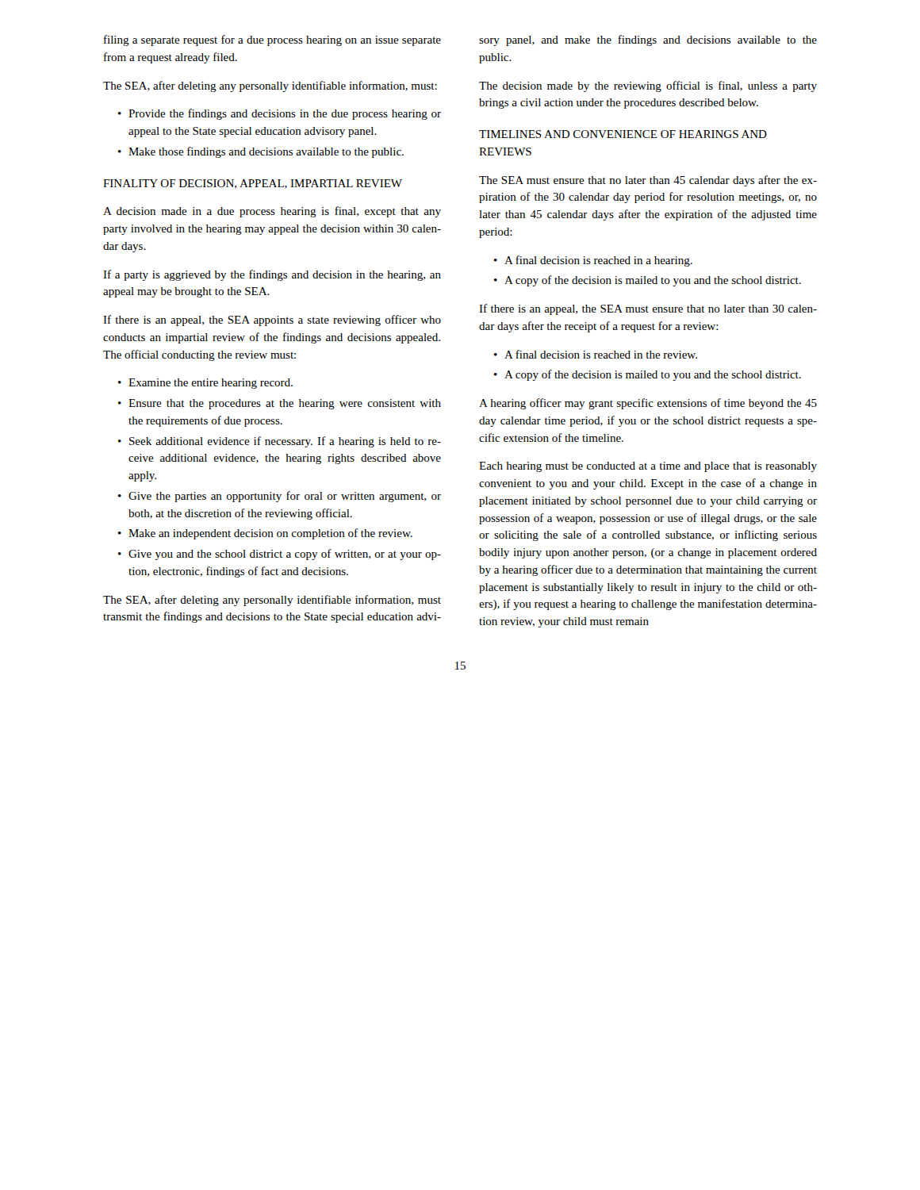filing a separate request for a due process hearing on an issue separate from a request already filed.
The SEA, after deleting any personally identifiable information, must:
Provide the findings and decisions in the due process hearing or appeal to the State special education advisory panel.
Make those findings and decisions available to the public.
Finality of Decision, Appeal, Impartial Review
A decision made in a due process hearing is final, except that any party involved in the hearing may appeal the decision within 30 calendar days.
If a party is aggrieved by the findings and decision in the hearing, an appeal may be brought to the SEA.
If there is an appeal, the SEA appoints a state reviewing officer who conducts an impartial review of the findings and decisions appealed. The official conducting the review must:
Examine the entire hearing record.
Ensure that the procedures at the hearing were consistent with the requirements of due process.
Seek additional evidence if necessary. If a hearing is held to receive additional evidence, the hearing rights described above apply.
Give the parties an opportunity for oral or written argument, or both, at the discretion of the reviewing official.
Make an independent decision on completion of the review.
Give you and the school district a copy of written, or at your option, electronic, findings of fact and decisions.
The SEA, after deleting any personally identifiable information, must transmit the findings and decisions to the State special education advisory panel, and make the findings and decisions available to the public.
The decision made by the reviewing official is final, unless a party brings a civil action under the procedures described below.
Timelines and Convenience of Hearings and Reviews
The SEA must ensure that no later than 45 calendar days after the expiration of the 30 calendar day period for resolution meetings, or, no later than 45 calendar days after the expiration of the adjusted time period:
A final decision is reached in a hearing.
A copy of the decision is mailed to you and the school district.
If there is an appeal, the SEA must ensure that no later than 30 calendar days after the receipt of a request for a review:
A final decision is reached in the review.
A copy of the decision is mailed to you and the school district.
A hearing officer may grant specific extensions of time beyond the 45 day calendar time period, if you or the school district requests a specific extension of the timeline.
Each hearing must be conducted at a time and place that is reasonably convenient to you and your child. Except in the case of a change in placement initiated by school personnel due to your child carrying or possession of a weapon, possession or use of illegal drugs, or the sale or soliciting the sale of a controlled substance, or inflicting serious bodily injury upon another person, (or a change in placement ordered by a hearing officer due to a determination that maintaining the current placement is substantially likely to result in injury to the child or others), if you request a hearing to challenge the manifestation determination review, your child must remain
15